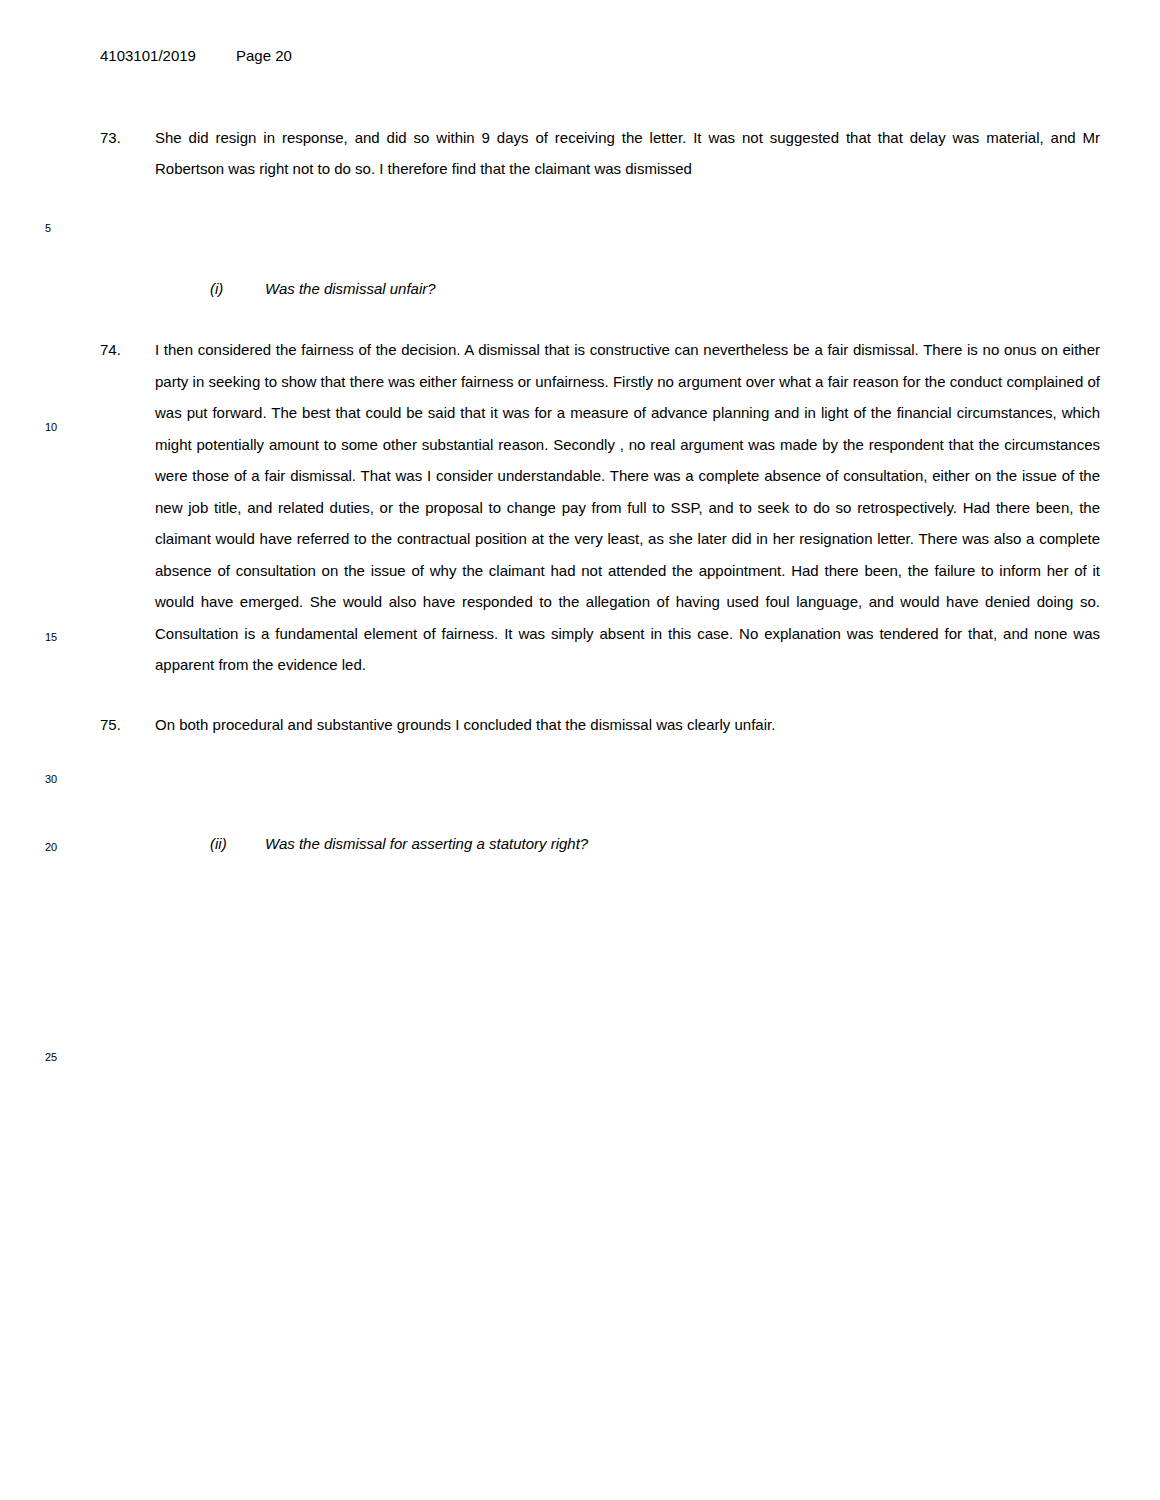4103101/2019 Page 20
73.
She did resign in response, and did so within 9 days of receiving the letter. It was not suggested that that delay was material, and Mr Robertson was right not to do so. I therefore find that the claimant was dismissed
5
(i) Was the dismissal unfair?
74.
I then considered the fairness of the decision. A dismissal that is constructive can nevertheless be a fair dismissal. There is no onus on either party in seeking to show that there was either fairness or unfairness. Firstly no argument over what a fair reason for the conduct complained of was put forward. The best that could be said that it was for a measure of advance planning and in light of the financial circumstances, which might potentially amount to some other substantial reason. Secondly , no real argument was made by the respondent that the circumstances were those of a fair dismissal. That was I consider understandable. There was a complete absence of consultation, either on the issue of the new job title, and related duties, or the proposal to change pay from full to SSP, and to seek to do so retrospectively. Had there been, the claimant would have referred to the contractual position at the very least, as she later did in her resignation letter. There was also a complete absence of consultation on the issue of why the claimant had not attended the appointment. Had there been, the failure to inform her of it would have emerged. She would also have responded to the allegation of having used foul language, and would have denied doing so. Consultation is a fundamental element of fairness. It was simply absent in this case. No explanation was tendered for that, and none was apparent from the evidence led.
10 15 20 25
75.
On both procedural and substantive grounds I concluded that the dismissal was clearly unfair.
30
(ii) Was the dismissal for asserting a statutory right?